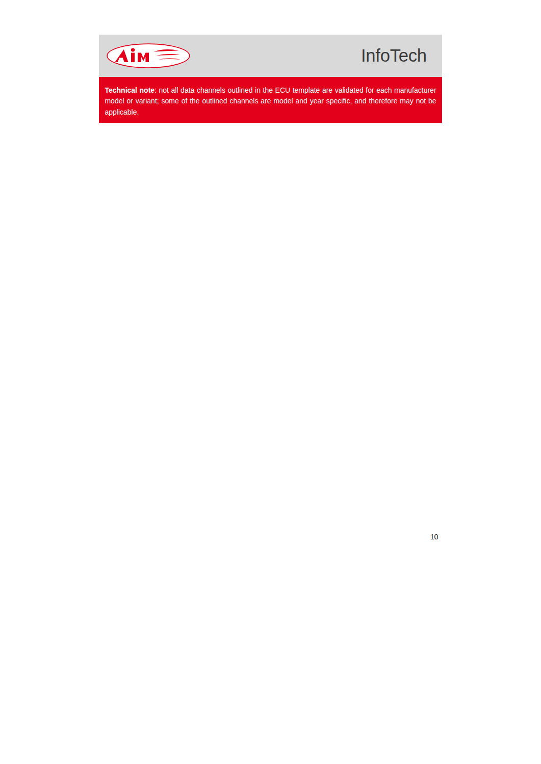Info Tech
Technical note: not all data channels outlined in the ECU template are validated for each manufacturer model or variant; some of the outlined channels are model and year specific, and therefore may not be applicable.
10